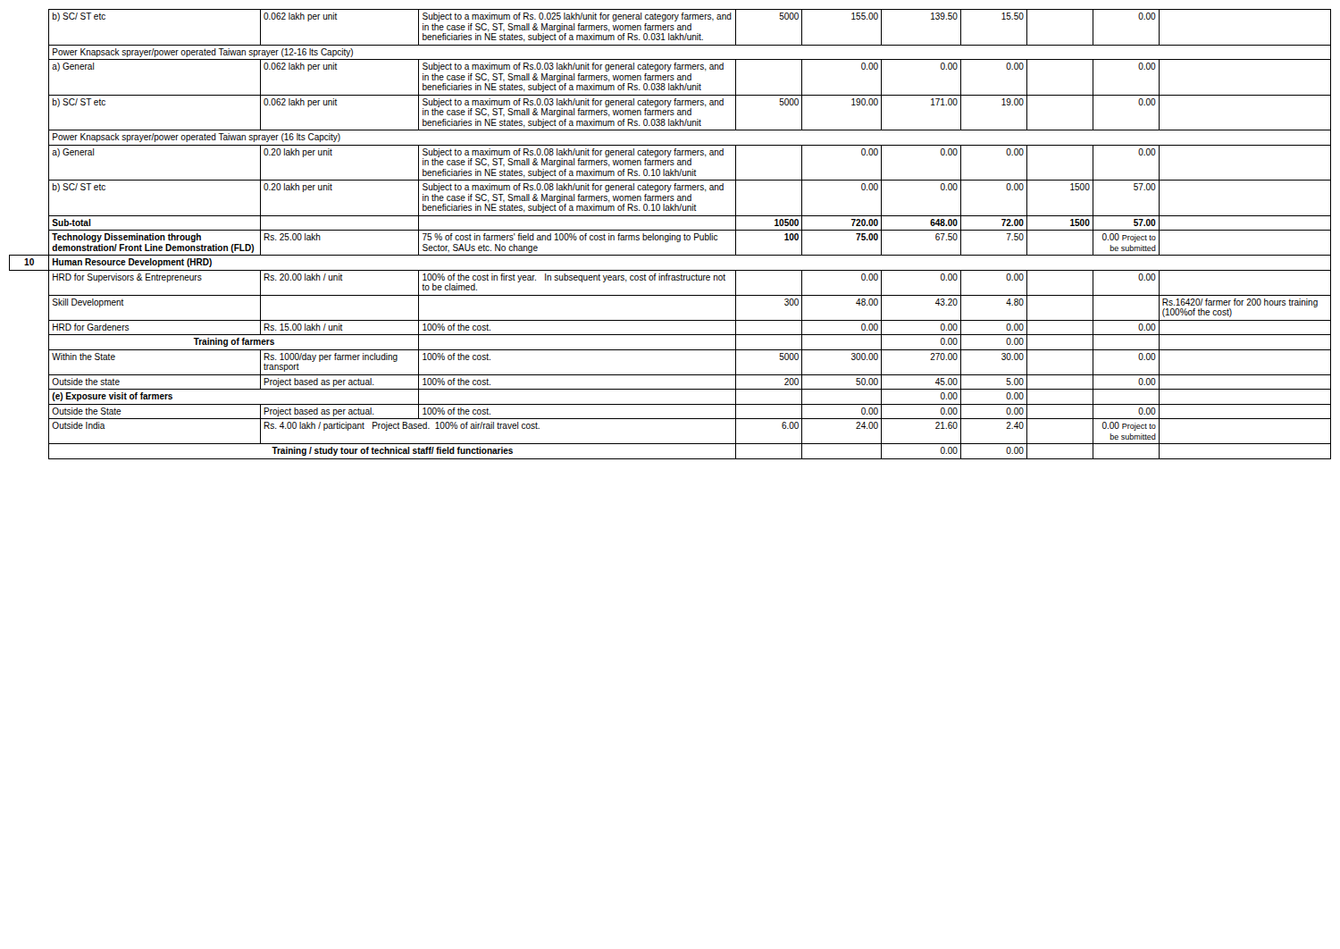| | b) SC/ ST etc | 0.062 lakh per unit | Subject to a maximum of Rs. 0.025 lakh/unit for general category farmers, and in the case if SC, ST, Small & Marginal farmers, women farmers and beneficiaries in NE states, subject of a maximum of Rs. 0.031 lakh/unit. | 5000 | 155.00 | 139.50 | 15.50 | | 0.00 | |
| | Power Knapsack sprayer/power operated Taiwan sprayer (12-16 lts Capcity) |
| | a) General | 0.062 lakh per unit | Subject to a maximum of Rs.0.03 lakh/unit for general category farmers, and in the case if SC, ST, Small & Marginal farmers, women farmers and beneficiaries in NE states, subject of a maximum of Rs. 0.038 lakh/unit | | 0.00 | 0.00 | 0.00 | | 0.00 | |
| | b) SC/ ST etc | 0.062 lakh per unit | Subject to a maximum of Rs.0.03 lakh/unit for general category farmers, and in the case if SC, ST, Small & Marginal farmers, women farmers and beneficiaries in NE states, subject of a maximum of Rs. 0.038 lakh/unit | 5000 | 190.00 | 171.00 | 19.00 | | 0.00 | |
| | Power Knapsack sprayer/power operated Taiwan sprayer (16 lts Capcity) |
| | a) General | 0.20 lakh per unit | Subject to a maximum of Rs.0.08 lakh/unit for general category farmers, and in the case if SC, ST, Small & Marginal farmers, women farmers and beneficiaries in NE states, subject of a maximum of Rs. 0.10 lakh/unit | | 0.00 | 0.00 | 0.00 | | 0.00 | |
| | b) SC/ ST etc | 0.20 lakh per unit | Subject to a maximum of Rs.0.08 lakh/unit for general category farmers, and in the case if SC, ST, Small & Marginal farmers, women farmers and beneficiaries in NE states, subject of a maximum of Rs. 0.10 lakh/unit | | 0.00 | 0.00 | 0.00 | 1500 | 57.00 | |
| | Sub-total | | | 10500 | 720.00 | 648.00 | 72.00 | 1500 | 57.00 | |
| | Technology Dissemination through demonstration/ Front Line Demonstration (FLD) | Rs. 25.00 lakh | 75 % of cost in farmers' field and 100% of cost in farms belonging to Public Sector, SAUs etc. No change | 100 | 75.00 | 67.50 | 7.50 | | 0.00 Project to be submitted | |
| 10 | Human Resource Development (HRD) |
| | HRD for Supervisors & Entrepreneurs | Rs. 20.00 lakh / unit | 100% of the cost in first year. In subsequent years, cost of infrastructure not to be claimed. | | 0.00 | 0.00 | 0.00 | | 0.00 | |
| | Skill Development | | | 300 | 48.00 | 43.20 | 4.80 | | | Rs.16420/ farmer for 200 hours training (100%of the cost) |
| | HRD for Gardeners | Rs. 15.00 lakh / unit | 100% of the cost. | | 0.00 | 0.00 | 0.00 | | 0.00 | |
| | Training of farmers | | | | 0.00 | 0.00 | | | |
| | Within the State | Rs. 1000/day per farmer including transport | 100% of the cost. | 5000 | 300.00 | 270.00 | 30.00 | | 0.00 | |
| | Outside the state | Project based as per actual. | 100% of the cost. | 200 | 50.00 | 45.00 | 5.00 | | 0.00 | |
| | (e) Exposure visit of farmers | | | | 0.00 | 0.00 | | | |
| | Outside the State | Project based as per actual. | 100% of the cost. | | 0.00 | 0.00 | 0.00 | | 0.00 | |
| | Outside India | Rs. 4.00 lakh / participant Project Based. 100% of air/rail travel cost. | 6.00 | 24.00 | 21.60 | 2.40 | | 0.00 Project to be submitted | |
| | Training / study tour of technical staff/ field functionaries | | | 0.00 | 0.00 | | | |
​